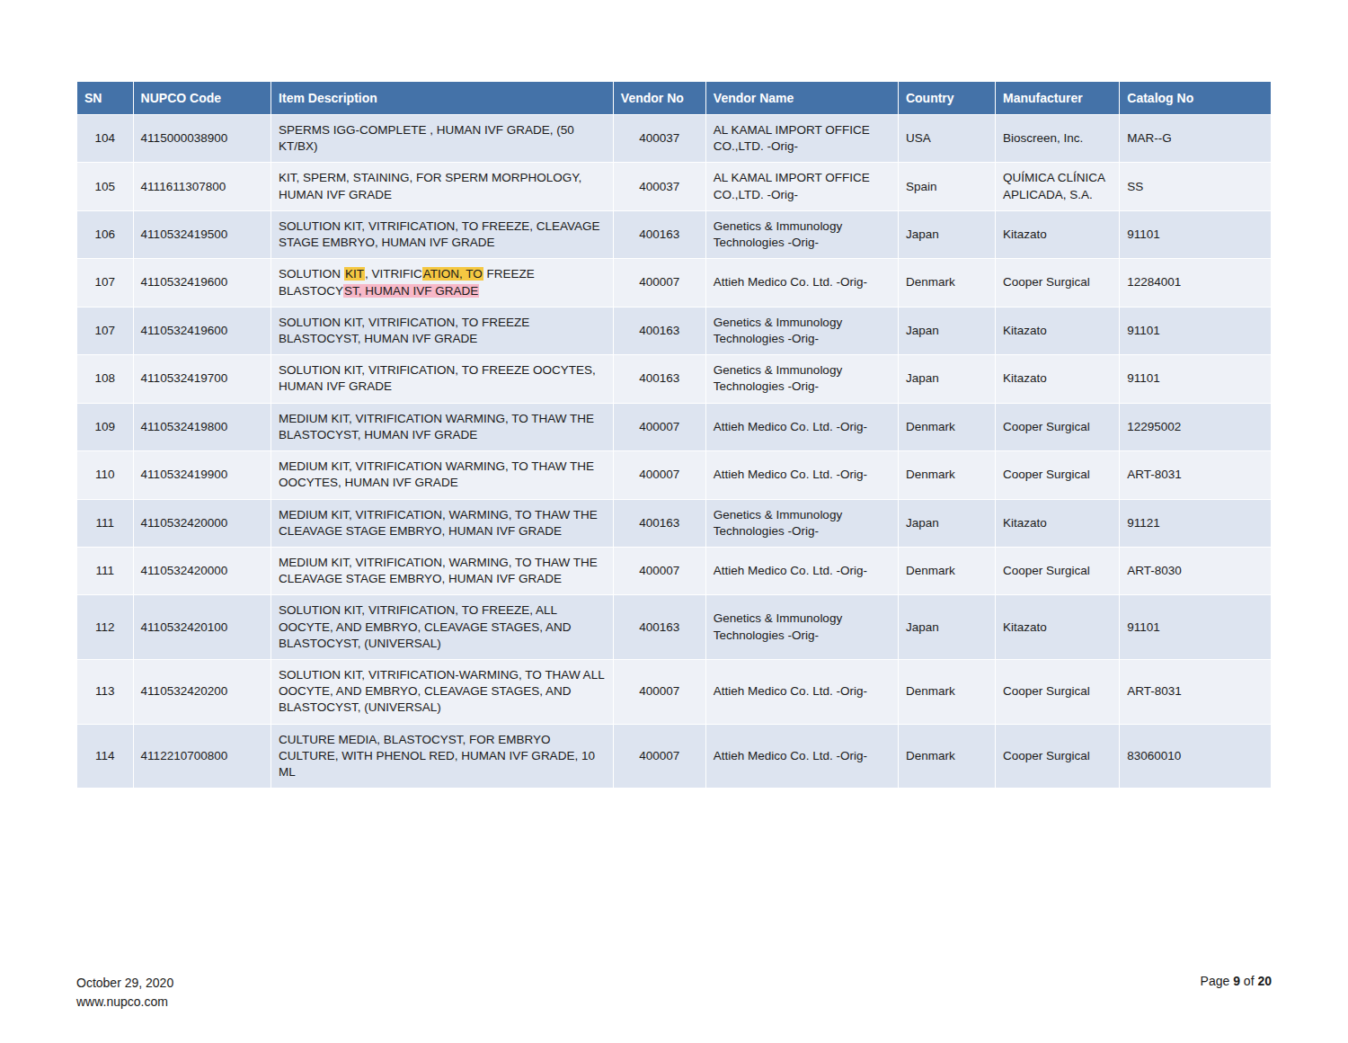nupco
| SN | NUPCO Code | Item Description | Vendor No | Vendor Name | Country | Manufacturer | Catalog No |
| --- | --- | --- | --- | --- | --- | --- | --- |
| 104 | 4115000038900 | SPERMS IGG-COMPLETE , HUMAN IVF GRADE, (50 KT/BX) | 400037 | AL KAMAL IMPORT OFFICE CO.,LTD. -Orig- | USA | Bioscreen, Inc. | MAR--G |
| 105 | 4111611307800 | KIT, SPERM, STAINING, FOR SPERM MORPHOLOGY, HUMAN IVF GRADE | 400037 | AL KAMAL IMPORT OFFICE CO.,LTD. -Orig- | Spain | QUÍMICA CLÍNICA APLICADA, S.A. | SS |
| 106 | 4110532419500 | SOLUTION KIT, VITRIFICATION, TO FREEZE, CLEAVAGE STAGE EMBRYO, HUMAN IVF GRADE | 400163 | Genetics & Immunology Technologies -Orig- | Japan | Kitazato | 91101 |
| 107 | 4110532419600 | SOLUTION KIT , VITRIFIC ATION, TO FREEZE BLASTOCY ST, HUMAN IVF GRADE | 400007 | Attieh Medico Co. Ltd. -Orig- | Denmark | Cooper Surgical | 12284001 |
| 107 | 4110532419600 | SOLUTION KIT, VITRIFICATION, TO FREEZE BLASTOCYST, HUMAN IVF GRADE | 400163 | Genetics & Immunology Technologies -Orig- | Japan | Kitazato | 91101 |
| 108 | 4110532419700 | SOLUTION KIT, VITRIFICATION, TO FREEZE OOCYTES, HUMAN IVF GRADE | 400163 | Genetics & Immunology Technologies -Orig- | Japan | Kitazato | 91101 |
| 109 | 4110532419800 | MEDIUM KIT, VITRIFICATION WARMING, TO THAW THE BLASTOCYST, HUMAN IVF GRADE | 400007 | Attieh Medico Co. Ltd. -Orig- | Denmark | Cooper Surgical | 12295002 |
| 110 | 4110532419900 | MEDIUM KIT, VITRIFICATION WARMING, TO THAW THE OOCYTES, HUMAN IVF GRADE | 400007 | Attieh Medico Co. Ltd. -Orig- | Denmark | Cooper Surgical | ART-8031 |
| 111 | 4110532420000 | MEDIUM KIT, VITRIFICATION, WARMING, TO THAW THE CLEAVAGE STAGE EMBRYO, HUMAN IVF GRADE | 400163 | Genetics & Immunology Technologies -Orig- | Japan | Kitazato | 91121 |
| 111 | 4110532420000 | MEDIUM KIT, VITRIFICATION, WARMING, TO THAW THE CLEAVAGE STAGE EMBRYO, HUMAN IVF GRADE | 400007 | Attieh Medico Co. Ltd. -Orig- | Denmark | Cooper Surgical | ART-8030 |
| 112 | 4110532420100 | SOLUTION KIT, VITRIFICATION, TO FREEZE, ALL OOCYTE, AND EMBRYO, CLEAVAGE STAGES, AND BLASTOCYST, (UNIVERSAL) | 400163 | Genetics & Immunology Technologies -Orig- | Japan | Kitazato | 91101 |
| 113 | 4110532420200 | SOLUTION KIT, VITRIFICATION-WARMING, TO THAW ALL OOCYTE, AND EMBRYO, CLEAVAGE STAGES, AND BLASTOCYST, (UNIVERSAL) | 400007 | Attieh Medico Co. Ltd. -Orig- | Denmark | Cooper Surgical | ART-8031 |
| 114 | 4112210700800 | CULTURE MEDIA, BLASTOCYST, FOR EMBRYO CULTURE, WITH PHENOL RED, HUMAN IVF GRADE, 10 ML | 400007 | Attieh Medico Co. Ltd. -Orig- | Denmark | Cooper Surgical | 83060010 |
October 29, 2020
www.nupco.com
Page 9 of 20